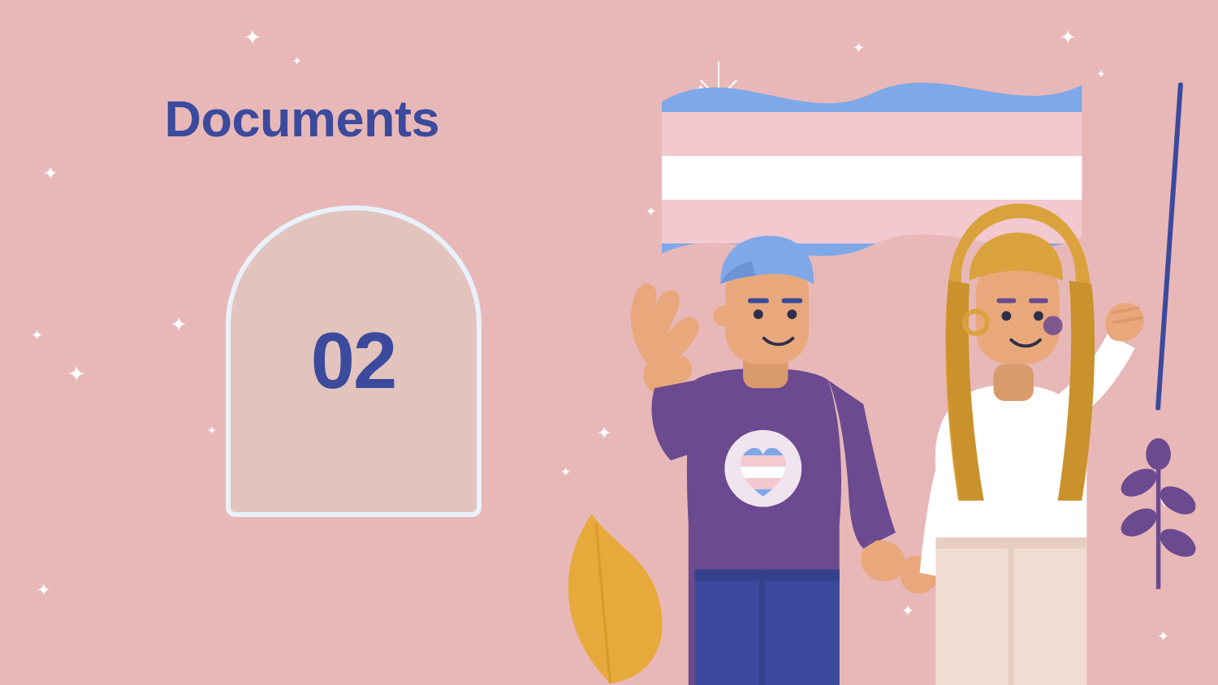Documents — Section 02
✦ ✦ ✦ ✦ ✦ ✦ ✦ ✦ ✦ ✦ ✦ ✦ ✦ ✦ ✦ ✦ ✦ ✦
Documents
02